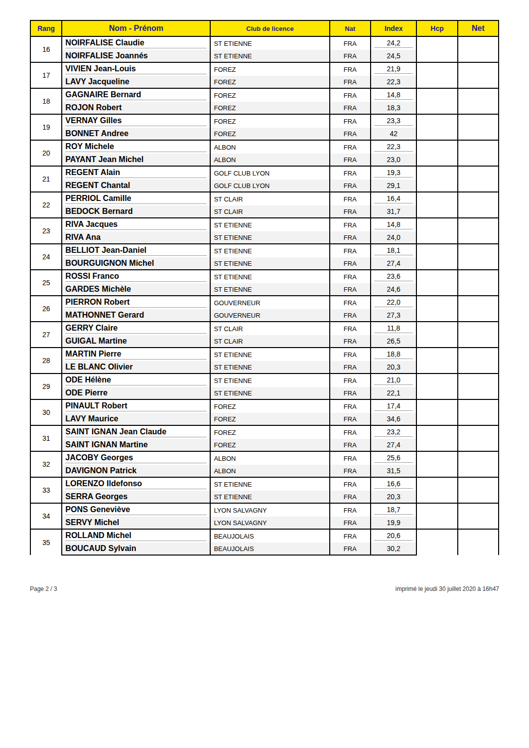| Rang | Nom - Prénom | Club de licence | Nat | Index | Hcp | Net |
| --- | --- | --- | --- | --- | --- | --- |
| 16 | NOIRFALISE Claudie | ST ETIENNE | FRA | 24,2 | | |
| NOIRFALISE Joannés | ST ETIENNE | FRA | 24,5 |
| 17 | VIVIEN Jean-Louis | FOREZ | FRA | 21,9 | | |
| LAVY Jacqueline | FOREZ | FRA | 22,3 |
| 18 | GAGNAIRE Bernard | FOREZ | FRA | 14,8 | | |
| ROJON Robert | FOREZ | FRA | 18,3 |
| 19 | VERNAY Gilles | FOREZ | FRA | 23,3 | | |
| BONNET Andree | FOREZ | FRA | 42 |
| 20 | ROY Michele | ALBON | FRA | 22,3 | | |
| PAYANT Jean Michel | ALBON | FRA | 23,0 |
| 21 | REGENT Alain | GOLF CLUB LYON | FRA | 19,3 | | |
| REGENT Chantal | GOLF CLUB LYON | FRA | 29,1 |
| 22 | PERRIOL Camille | ST CLAIR | FRA | 16,4 | | |
| BEDOCK Bernard | ST CLAIR | FRA | 31,7 |
| 23 | RIVA Jacques | ST ETIENNE | FRA | 14,8 | | |
| RIVA Ana | ST ETIENNE | FRA | 24,0 |
| 24 | BELLIOT Jean-Daniel | ST ETIENNE | FRA | 18,1 | | |
| BOURGUIGNON Michel | ST ETIENNE | FRA | 27,4 |
| 25 | ROSSI Franco | ST ETIENNE | FRA | 23,6 | | |
| GARDES Michèle | ST ETIENNE | FRA | 24,6 |
| 26 | PIERRON Robert | GOUVERNEUR | FRA | 22,0 | | |
| MATHONNET Gerard | GOUVERNEUR | FRA | 27,3 |
| 27 | GERRY Claire | ST CLAIR | FRA | 11,8 | | |
| GUIGAL Martine | ST CLAIR | FRA | 26,5 |
| 28 | MARTIN Pierre | ST ETIENNE | FRA | 18,8 | | |
| LE BLANC Olivier | ST ETIENNE | FRA | 20,3 |
| 29 | ODE Hélène | ST ETIENNE | FRA | 21,0 | | |
| ODE Pierre | ST ETIENNE | FRA | 22,1 |
| 30 | PINAULT Robert | FOREZ | FRA | 17,4 | | |
| LAVY Maurice | FOREZ | FRA | 34,6 |
| 31 | SAINT IGNAN Jean Claude | FOREZ | FRA | 23,2 | | |
| SAINT IGNAN Martine | FOREZ | FRA | 27,4 |
| 32 | JACOBY Georges | ALBON | FRA | 25,6 | | |
| DAVIGNON Patrick | ALBON | FRA | 31,5 |
| 33 | LORENZO Ildefonso | ST ETIENNE | FRA | 16,6 | | |
| SERRA Georges | ST ETIENNE | FRA | 20,3 |
| 34 | PONS Geneviève | LYON SALVAGNY | FRA | 18,7 | | |
| SERVY Michel | LYON SALVAGNY | FRA | 19,9 |
| 35 | ROLLAND Michel | BEAUJOLAIS | FRA | 20,6 | | |
| BOUCAUD Sylvain | BEAUJOLAIS | FRA | 30,2 |
Page 2 / 3 imprimé le jeudi 30 juillet 2020 à 16h47